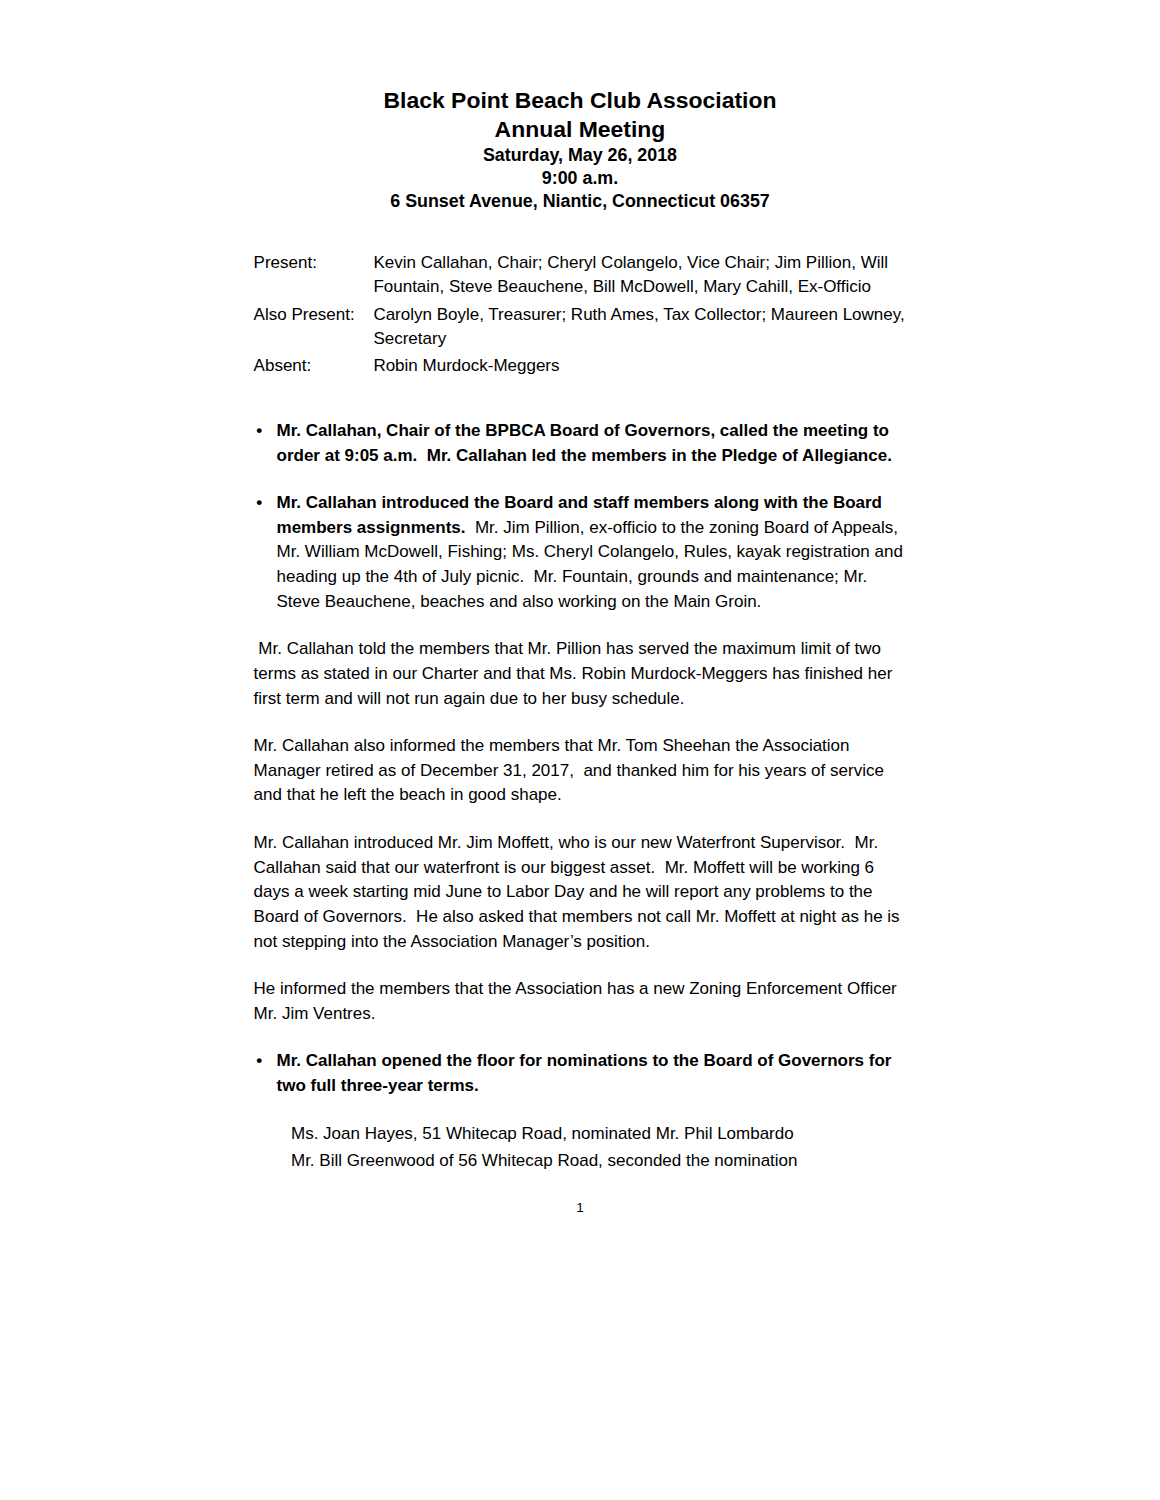Black Point Beach Club Association
Annual Meeting
Saturday, May 26, 2018
9:00 a.m.
6 Sunset Avenue, Niantic, Connecticut 06357
| Present: | Kevin Callahan, Chair; Cheryl Colangelo, Vice Chair; Jim Pillion, Will Fountain, Steve Beauchene, Bill McDowell, Mary Cahill, Ex-Officio |
| Also Present: | Carolyn Boyle, Treasurer; Ruth Ames, Tax Collector; Maureen Lowney, Secretary |
| Absent: | Robin Murdock-Meggers |
Mr. Callahan, Chair of the BPBCA Board of Governors, called the meeting to order at 9:05 a.m. Mr. Callahan led the members in the Pledge of Allegiance.
Mr. Callahan introduced the Board and staff members along with the Board members assignments. Mr. Jim Pillion, ex-officio to the zoning Board of Appeals, Mr. William McDowell, Fishing; Ms. Cheryl Colangelo, Rules, kayak registration and heading up the 4th of July picnic. Mr. Fountain, grounds and maintenance; Mr. Steve Beauchene, beaches and also working on the Main Groin.
Mr. Callahan told the members that Mr. Pillion has served the maximum limit of two terms as stated in our Charter and that Ms. Robin Murdock-Meggers has finished her first term and will not run again due to her busy schedule.
Mr. Callahan also informed the members that Mr. Tom Sheehan the Association Manager retired as of December 31, 2017, and thanked him for his years of service and that he left the beach in good shape.
Mr. Callahan introduced Mr. Jim Moffett, who is our new Waterfront Supervisor. Mr. Callahan said that our waterfront is our biggest asset. Mr. Moffett will be working 6 days a week starting mid June to Labor Day and he will report any problems to the Board of Governors. He also asked that members not call Mr. Moffett at night as he is not stepping into the Association Manager’s position.
He informed the members that the Association has a new Zoning Enforcement Officer Mr. Jim Ventres.
Mr. Callahan opened the floor for nominations to the Board of Governors for two full three-year terms.
Ms. Joan Hayes, 51 Whitecap Road, nominated Mr. Phil Lombardo
Mr. Bill Greenwood of 56 Whitecap Road, seconded the nomination
1